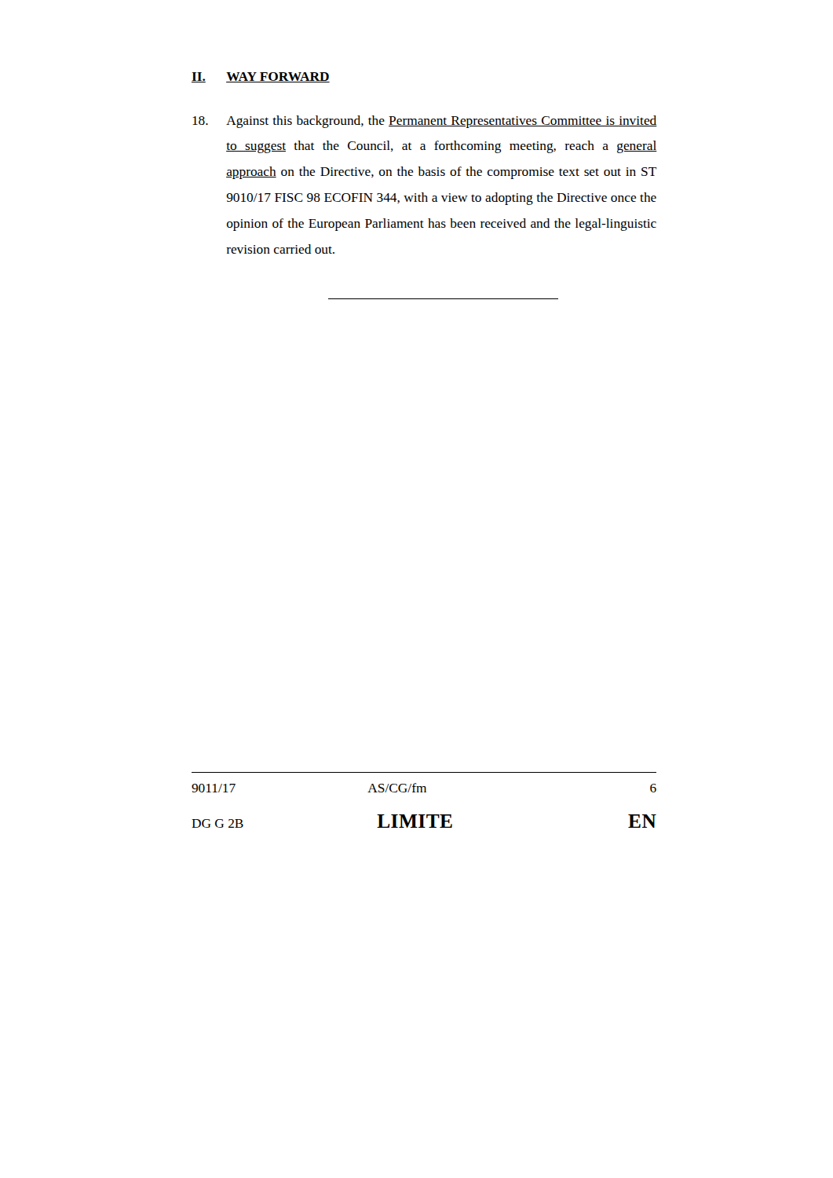II. WAY FORWARD
18. Against this background, the Permanent Representatives Committee is invited to suggest that the Council, at a forthcoming meeting, reach a general approach on the Directive, on the basis of the compromise text set out in ST 9010/17 FISC 98 ECOFIN 344, with a view to adopting the Directive once the opinion of the European Parliament has been received and the legal-linguistic revision carried out.
9011/17 AS/CG/fm 6
DG G 2B LIMITE EN